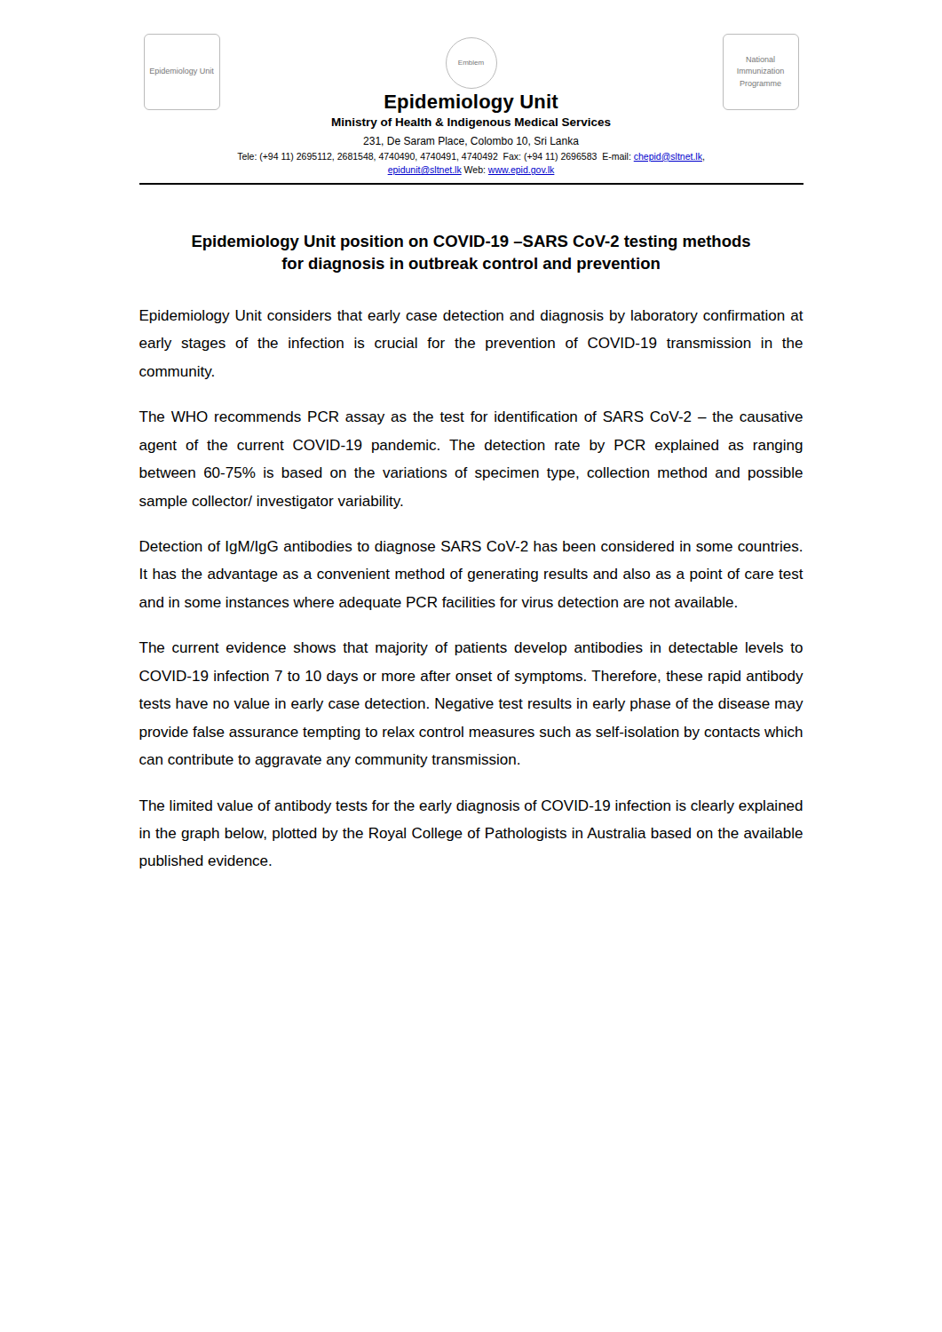Epidemiology Unit
Emblem
Epidemiology Unit
Ministry of Health & Indigenous Medical Services
231, De Saram Place, Colombo 10, Sri Lanka
Tele: (+94 11) 2695112, 2681548, 4740490, 4740491, 4740492 Fax: (+94 11) 2696583 E-mail: chepid@sltnet.lk, epidunit@sltnet.lk Web: www.epid.gov.lk
National Immunization Programme
Epidemiology Unit position on COVID-19 –SARS CoV-2 testing methods for diagnosis in outbreak control and prevention
Epidemiology Unit considers that early case detection and diagnosis by laboratory confirmation at early stages of the infection is crucial for the prevention of COVID-19 transmission in the community.
The WHO recommends PCR assay as the test for identification of SARS CoV-2 – the causative agent of the current COVID-19 pandemic. The detection rate by PCR explained as ranging between 60-75% is based on the variations of specimen type, collection method and possible sample collector/ investigator variability.
Detection of IgM/IgG antibodies to diagnose SARS CoV-2 has been considered in some countries. It has the advantage as a convenient method of generating results and also as a point of care test and in some instances where adequate PCR facilities for virus detection are not available.
The current evidence shows that majority of patients develop antibodies in detectable levels to COVID-19 infection 7 to 10 days or more after onset of symptoms. Therefore, these rapid antibody tests have no value in early case detection. Negative test results in early phase of the disease may provide false assurance tempting to relax control measures such as self-isolation by contacts which can contribute to aggravate any community transmission.
The limited value of antibody tests for the early diagnosis of COVID-19 infection is clearly explained in the graph below, plotted by the Royal College of Pathologists in Australia based on the available published evidence.